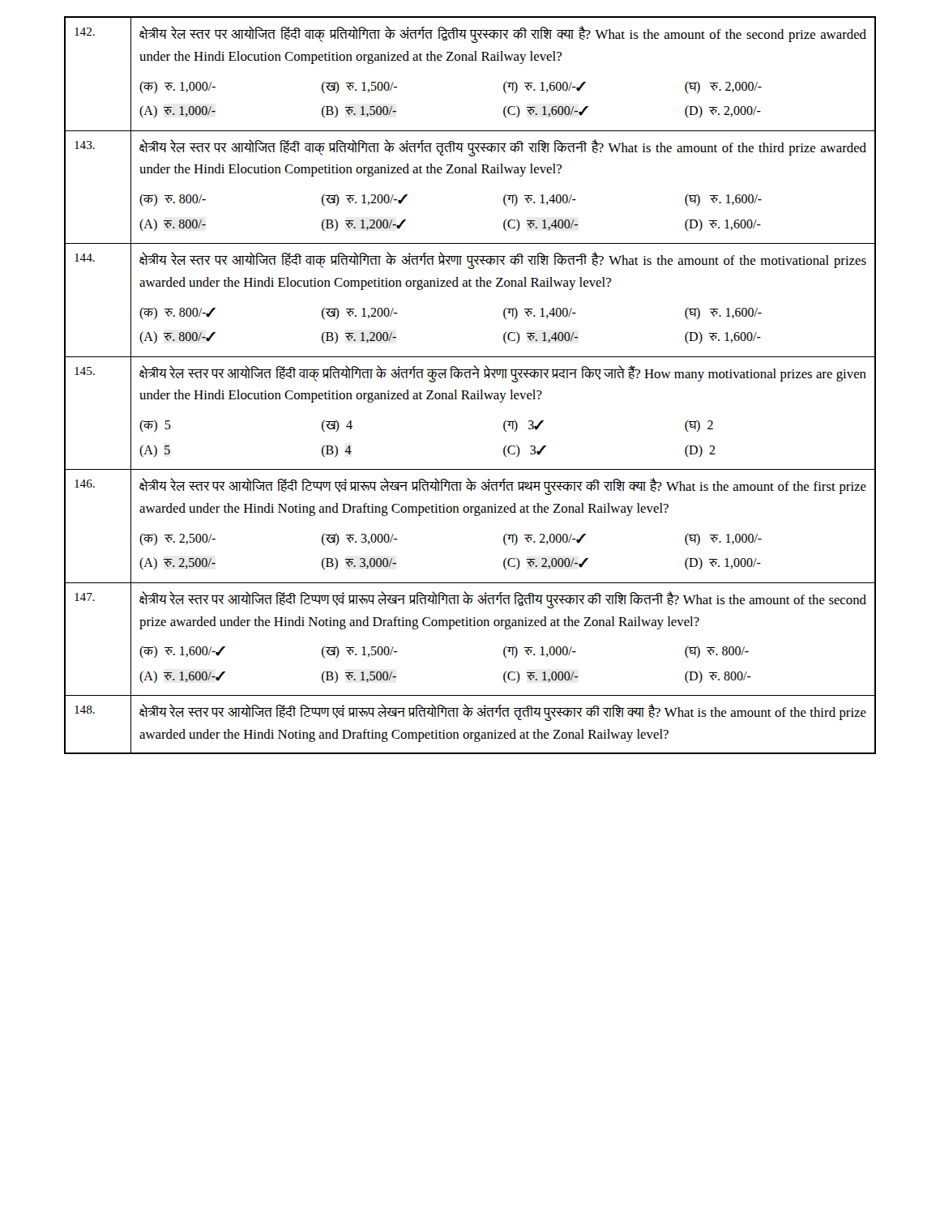| 142. | क्षेत्रीय रेल स्तर पर आयोजित हिंदी वाक् प्रतियोगिता के अंतर्गत द्वितीय पुरस्कार की राशि क्या है? What is the amount of the second prize awarded under the Hindi Elocution Competition organized at the Zonal Railway level? (क) रु. 1,000/- (ख) रु. 1,500/- (ग) रु. 1,600/- ✓ (घ) रु. 2,000/- (A) रु. 1,000/- (B) रु. 1,500/- (C) रु. 1,600/- ✓ (D) रु. 2,000/- |
| 143. | क्षेत्रीय रेल स्तर पर आयोजित हिंदी वाक् प्रतियोगिता के अंतर्गत तृतीय पुरस्कार की राशि कितनी है? What is the amount of the third prize awarded under the Hindi Elocution Competition organized at the Zonal Railway level? (क) रु. 800/- (ख) रु. 1,200/- ✓ (ग) रु. 1,400/- (घ) रु. 1,600/- (A) रु. 800/- (B) रु. 1,200/- ✓ (C) रु. 1,400/- (D) रु. 1,600/- |
| 144. | क्षेत्रीय रेल स्तर पर आयोजित हिंदी वाक् प्रतियोगिता के अंतर्गत प्रेरणा पुरस्कार की राशि कितनी है? What is the amount of the motivational prizes awarded under the Hindi Elocution Competition organized at the Zonal Railway level? (क) रु. 800/- ✓ (ख) रु. 1,200/- (ग) रु. 1,400/- (घ) रु. 1,600/- (A) रु. 800/- ✓ (B) रु. 1,200/- (C) रु. 1,400/- (D) रु. 1,600/- |
| 145. | क्षेत्रीय रेल स्तर पर आयोजित हिंदी वाक् प्रतियोगिता के अंतर्गत कुल कितने प्रेरणा पुरस्कार प्रदान किए जाते हैं? How many motivational prizes are given under the Hindi Elocution Competition organized at Zonal Railway level? (क) 5 (ख) 4 (ग) 3 ✓ (घ) 2 (A) 5 (B) 4 (C) 3 ✓ (D) 2 |
| 146. | क्षेत्रीय रेल स्तर पर आयोजित हिंदी टिप्पण एवं प्रारूप लेखन प्रतियोगिता के अंतर्गत प्रथम पुरस्कार की राशि क्या है? What is the amount of the first prize awarded under the Hindi Noting and Drafting Competition organized at the Zonal Railway level? (क) रु. 2,500/- (ख) रु. 3,000/- (ग) रु. 2,000/- ✓ (घ) रु. 1,000/- (A) रु. 2,500/- (B) रु. 3,000/- (C) रु. 2,000/- ✓ (D) रु. 1,000/- |
| 147. | क्षेत्रीय रेल स्तर पर आयोजित हिंदी टिप्पण एवं प्रारूप लेखन प्रतियोगिता के अंतर्गत द्वितीय पुरस्कार की राशि कितनी है? What is the amount of the second prize awarded under the Hindi Noting and Drafting Competition organized at the Zonal Railway level? (क) रु. 1,600/- ✓ (ख) रु. 1,500/- (ग) रु. 1,000/- (घ) रु. 800/- (A) रु. 1,600/- ✓ (B) रु. 1,500/- (C) रु. 1,000/- (D) रु. 800/- |
| 148. | क्षेत्रीय रेल स्तर पर आयोजित हिंदी टिप्पण एवं प्रारूप लेखन प्रतियोगिता के अंतर्गत तृतीय पुरस्कार की राशि क्या है? What is the amount of the third prize awarded under the Hindi Noting and Drafting Competition organized at the Zonal Railway level? |